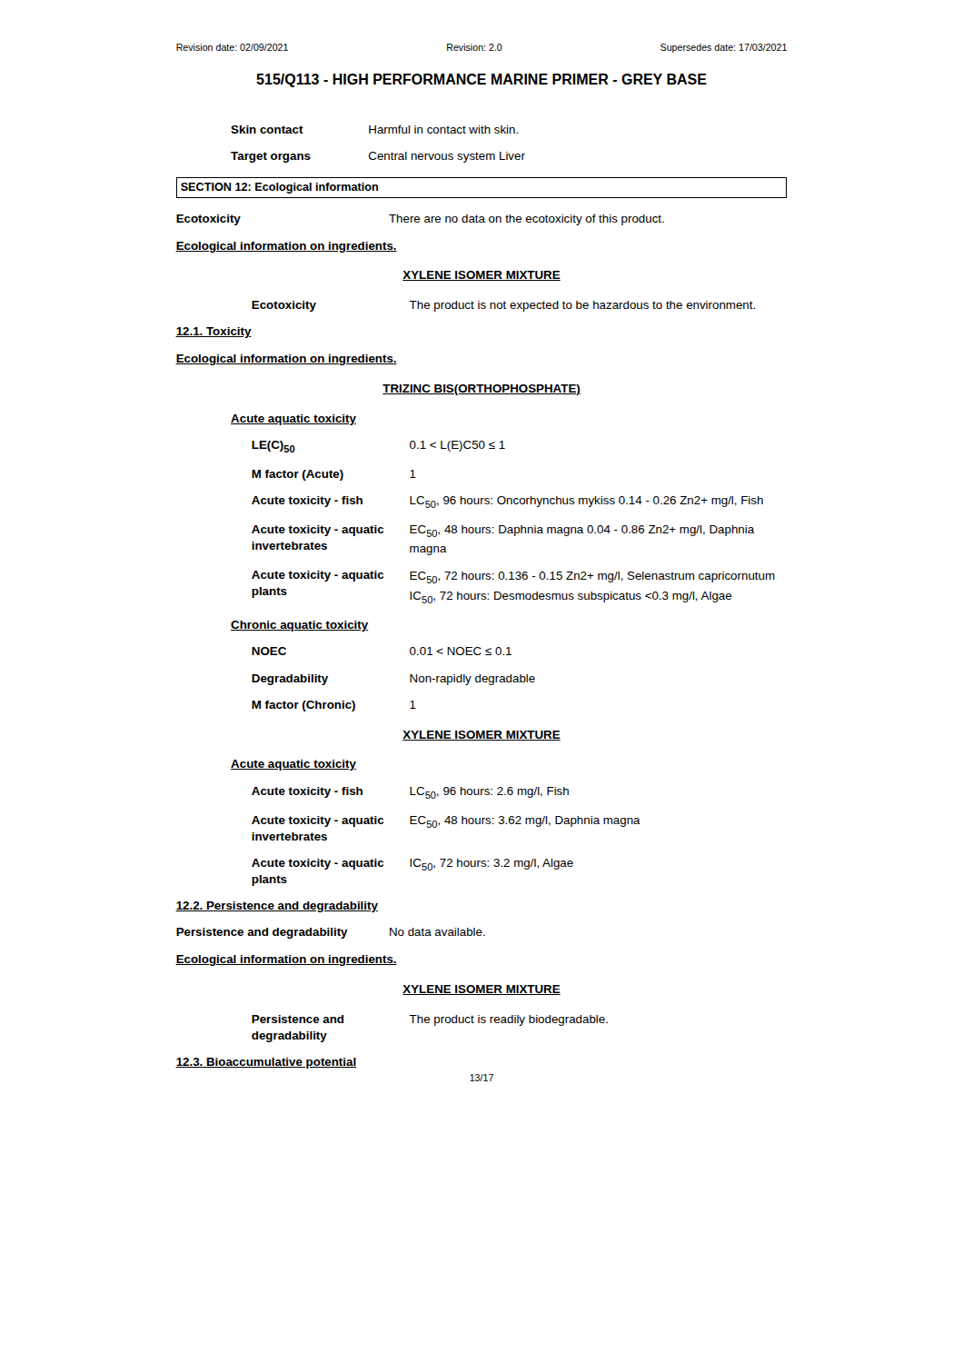Revision date: 02/09/2021 Revision: 2.0 Supersedes date: 17/03/2021
515/Q113 - HIGH PERFORMANCE MARINE PRIMER - GREY BASE
Skin contact
Harmful in contact with skin.
Target organs
Central nervous system Liver
SECTION 12: Ecological information
Ecotoxicity
There are no data on the ecotoxicity of this product.
Ecological information on ingredients.
XYLENE ISOMER MIXTURE
Ecotoxicity
The product is not expected to be hazardous to the environment.
12.1. Toxicity
Ecological information on ingredients.
TRIZINC BIS(ORTHOPHOSPHATE)
Acute aquatic toxicity
LE(C)50
0.1 < L(E)C50 ≤ 1
M factor (Acute)
1
Acute toxicity - fish
LC50, 96 hours: Oncorhynchus mykiss 0.14 - 0.26 Zn2+ mg/l, Fish
Acute toxicity - aquatic invertebrates
EC50, 48 hours: Daphnia magna 0.04 - 0.86 Zn2+ mg/l, Daphnia magna
Acute toxicity - aquatic plants
EC50, 72 hours: 0.136 - 0.15 Zn2+ mg/l, Selenastrum capricornutum
IC50, 72 hours: Desmodesmus subspicatus <0.3 mg/l, Algae
Chronic aquatic toxicity
NOEC
0.01 < NOEC ≤ 0.1
Degradability
Non-rapidly degradable
M factor (Chronic)
1
XYLENE ISOMER MIXTURE
Acute aquatic toxicity
Acute toxicity - fish
LC50, 96 hours: 2.6 mg/l, Fish
Acute toxicity - aquatic invertebrates
EC50, 48 hours: 3.62 mg/l, Daphnia magna
Acute toxicity - aquatic plants
IC50, 72 hours: 3.2 mg/l, Algae
12.2. Persistence and degradability
Persistence and degradability
No data available.
Ecological information on ingredients.
XYLENE ISOMER MIXTURE
Persistence and degradability
The product is readily biodegradable.
12.3. Bioaccumulative potential
13/17